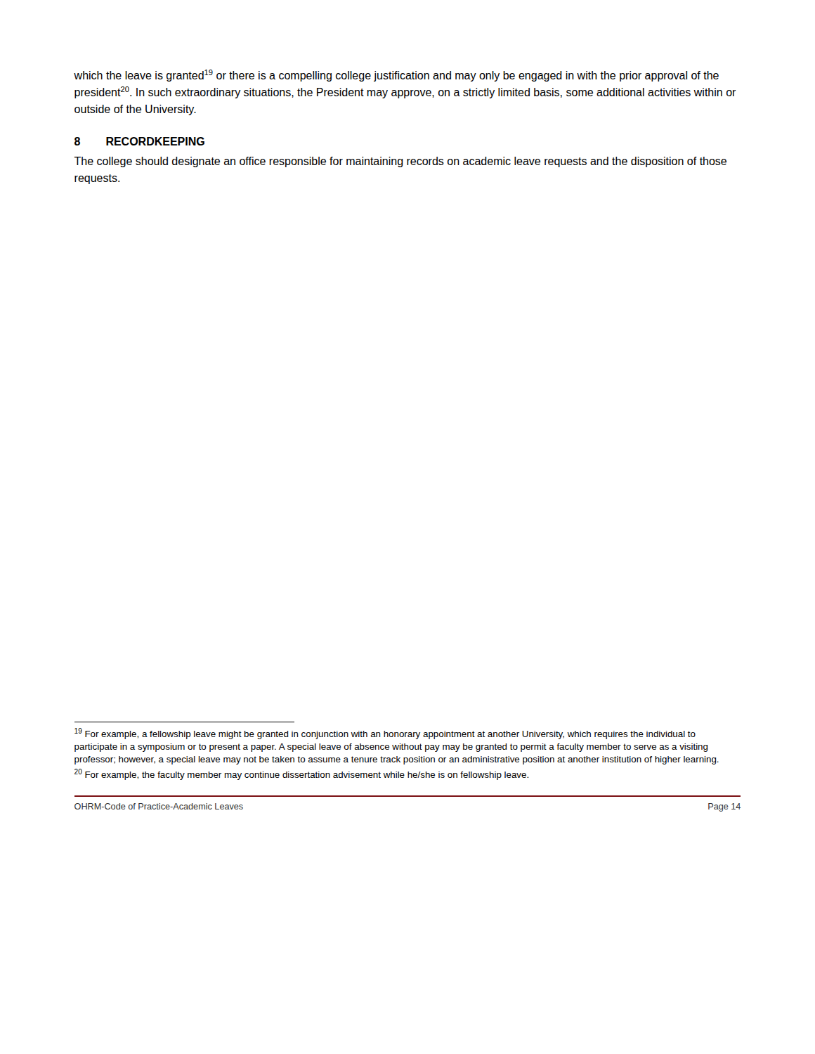which the leave is granted19 or there is a compelling college justification and may only be engaged in with the prior approval of the president20. In such extraordinary situations, the President may approve, on a strictly limited basis, some additional activities within or outside of the University.
8 RECORDKEEPING
The college should designate an office responsible for maintaining records on academic leave requests and the disposition of those requests.
19 For example, a fellowship leave might be granted in conjunction with an honorary appointment at another University, which requires the individual to participate in a symposium or to present a paper. A special leave of absence without pay may be granted to permit a faculty member to serve as a visiting professor; however, a special leave may not be taken to assume a tenure track position or an administrative position at another institution of higher learning.
20 For example, the faculty member may continue dissertation advisement while he/she is on fellowship leave.
OHRM-Code of Practice-Academic Leaves Page 14